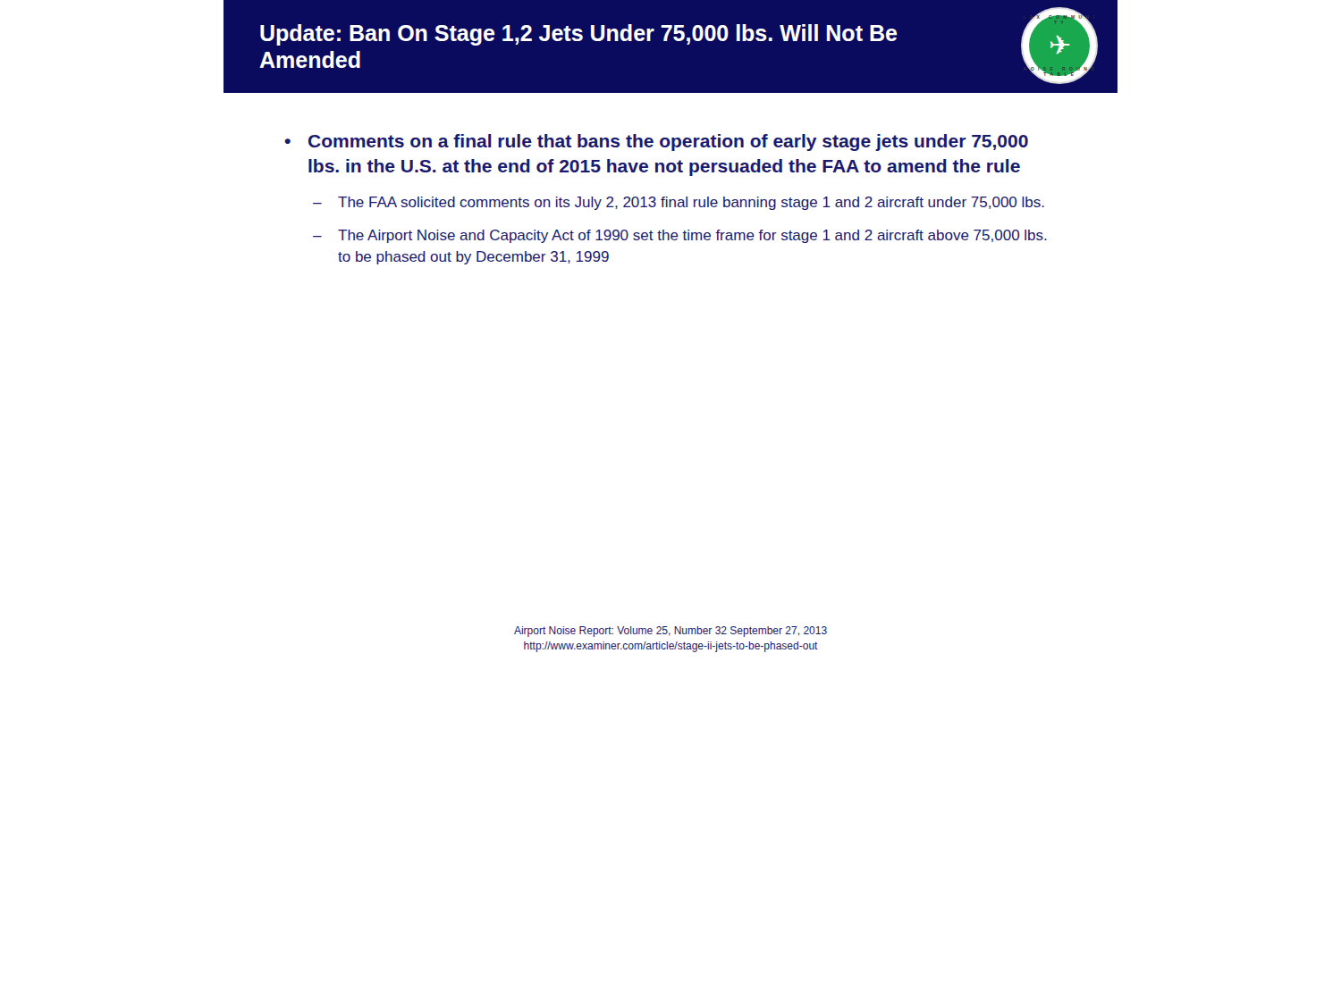Update: Ban On Stage 1,2 Jets Under 75,000 lbs. Will Not Be Amended
L A X C O M M U N I T Y
✈
N O I S E R O U N D T A B L E
Comments on a final rule that bans the operation of early stage jets under 75,000 lbs. in the U.S. at the end of 2015 have not persuaded the FAA to amend the rule
The FAA solicited comments on its July 2, 2013 final rule banning stage 1 and 2 aircraft under 75,000 lbs.
The Airport Noise and Capacity Act of 1990 set the time frame for stage 1 and 2 aircraft above 75,000 lbs. to be phased out by December 31, 1999
Airport Noise Report: Volume 25, Number 32 September 27, 2013
http://www.examiner.com/article/stage-ii-jets-to-be-phased-out